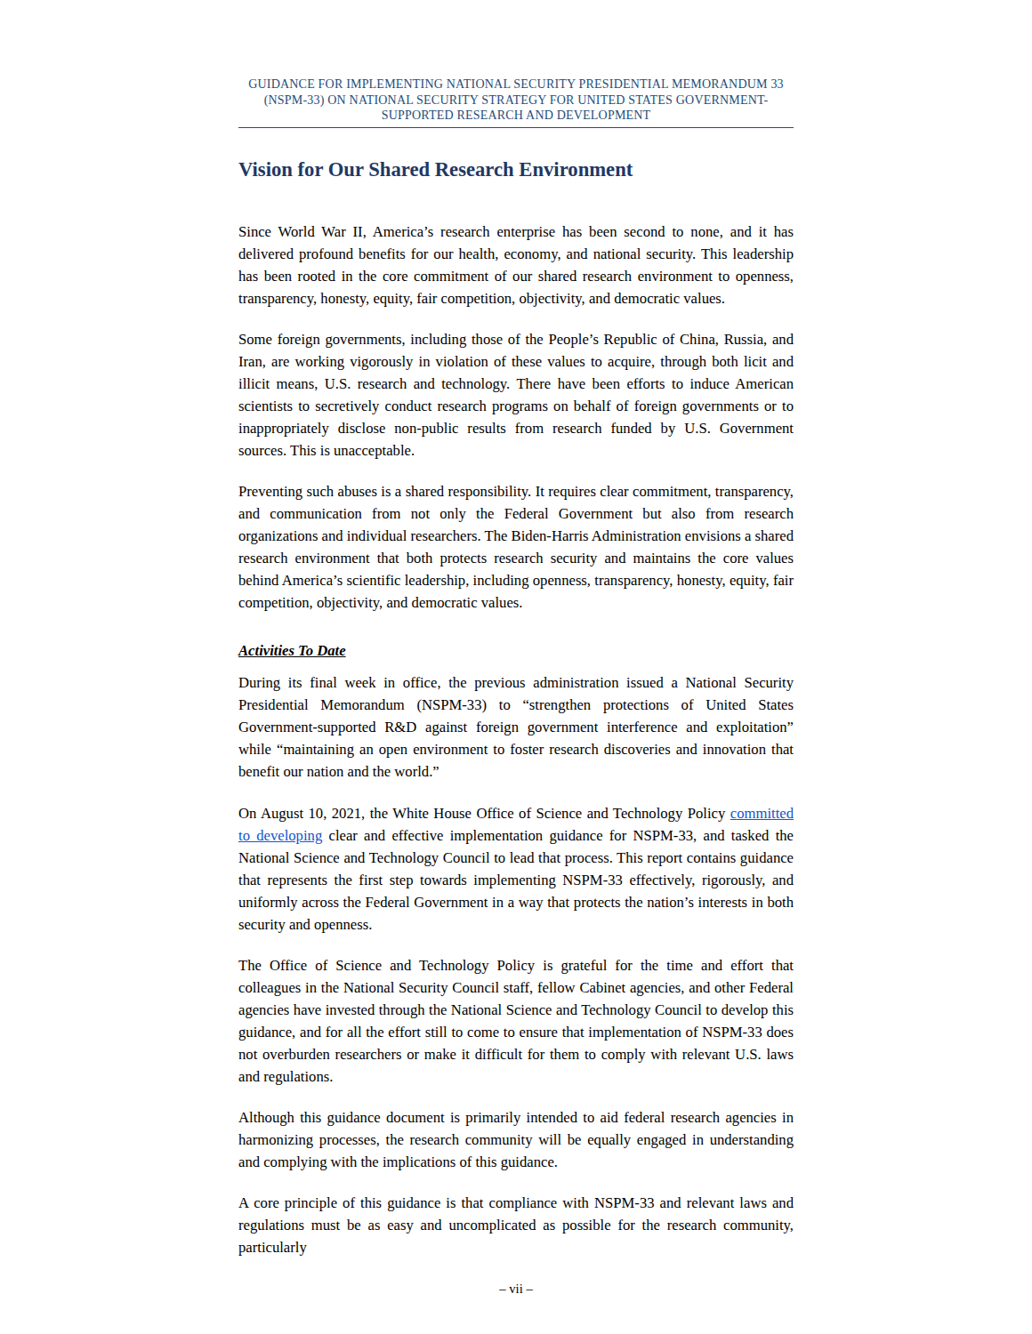Guidance for Implementing National Security Presidential Memorandum 33 (NSPM-33) on National Security Strategy for United States Government-Supported Research and Development
Vision for Our Shared Research Environment
Since World War II, America’s research enterprise has been second to none, and it has delivered profound benefits for our health, economy, and national security. This leadership has been rooted in the core commitment of our shared research environment to openness, transparency, honesty, equity, fair competition, objectivity, and democratic values.
Some foreign governments, including those of the People’s Republic of China, Russia, and Iran, are working vigorously in violation of these values to acquire, through both licit and illicit means, U.S. research and technology. There have been efforts to induce American scientists to secretively conduct research programs on behalf of foreign governments or to inappropriately disclose non-public results from research funded by U.S. Government sources. This is unacceptable.
Preventing such abuses is a shared responsibility. It requires clear commitment, transparency, and communication from not only the Federal Government but also from research organizations and individual researchers. The Biden-Harris Administration envisions a shared research environment that both protects research security and maintains the core values behind America’s scientific leadership, including openness, transparency, honesty, equity, fair competition, objectivity, and democratic values.
Activities To Date
During its final week in office, the previous administration issued a National Security Presidential Memorandum (NSPM-33) to “strengthen protections of United States Government-supported R&D against foreign government interference and exploitation” while “maintaining an open environment to foster research discoveries and innovation that benefit our nation and the world.”
On August 10, 2021, the White House Office of Science and Technology Policy committed to developing clear and effective implementation guidance for NSPM-33, and tasked the National Science and Technology Council to lead that process. This report contains guidance that represents the first step towards implementing NSPM-33 effectively, rigorously, and uniformly across the Federal Government in a way that protects the nation’s interests in both security and openness.
The Office of Science and Technology Policy is grateful for the time and effort that colleagues in the National Security Council staff, fellow Cabinet agencies, and other Federal agencies have invested through the National Science and Technology Council to develop this guidance, and for all the effort still to come to ensure that implementation of NSPM-33 does not overburden researchers or make it difficult for them to comply with relevant U.S. laws and regulations.
Although this guidance document is primarily intended to aid federal research agencies in harmonizing processes, the research community will be equally engaged in understanding and complying with the implications of this guidance.
A core principle of this guidance is that compliance with NSPM-33 and relevant laws and regulations must be as easy and uncomplicated as possible for the research community, particularly
– vii –